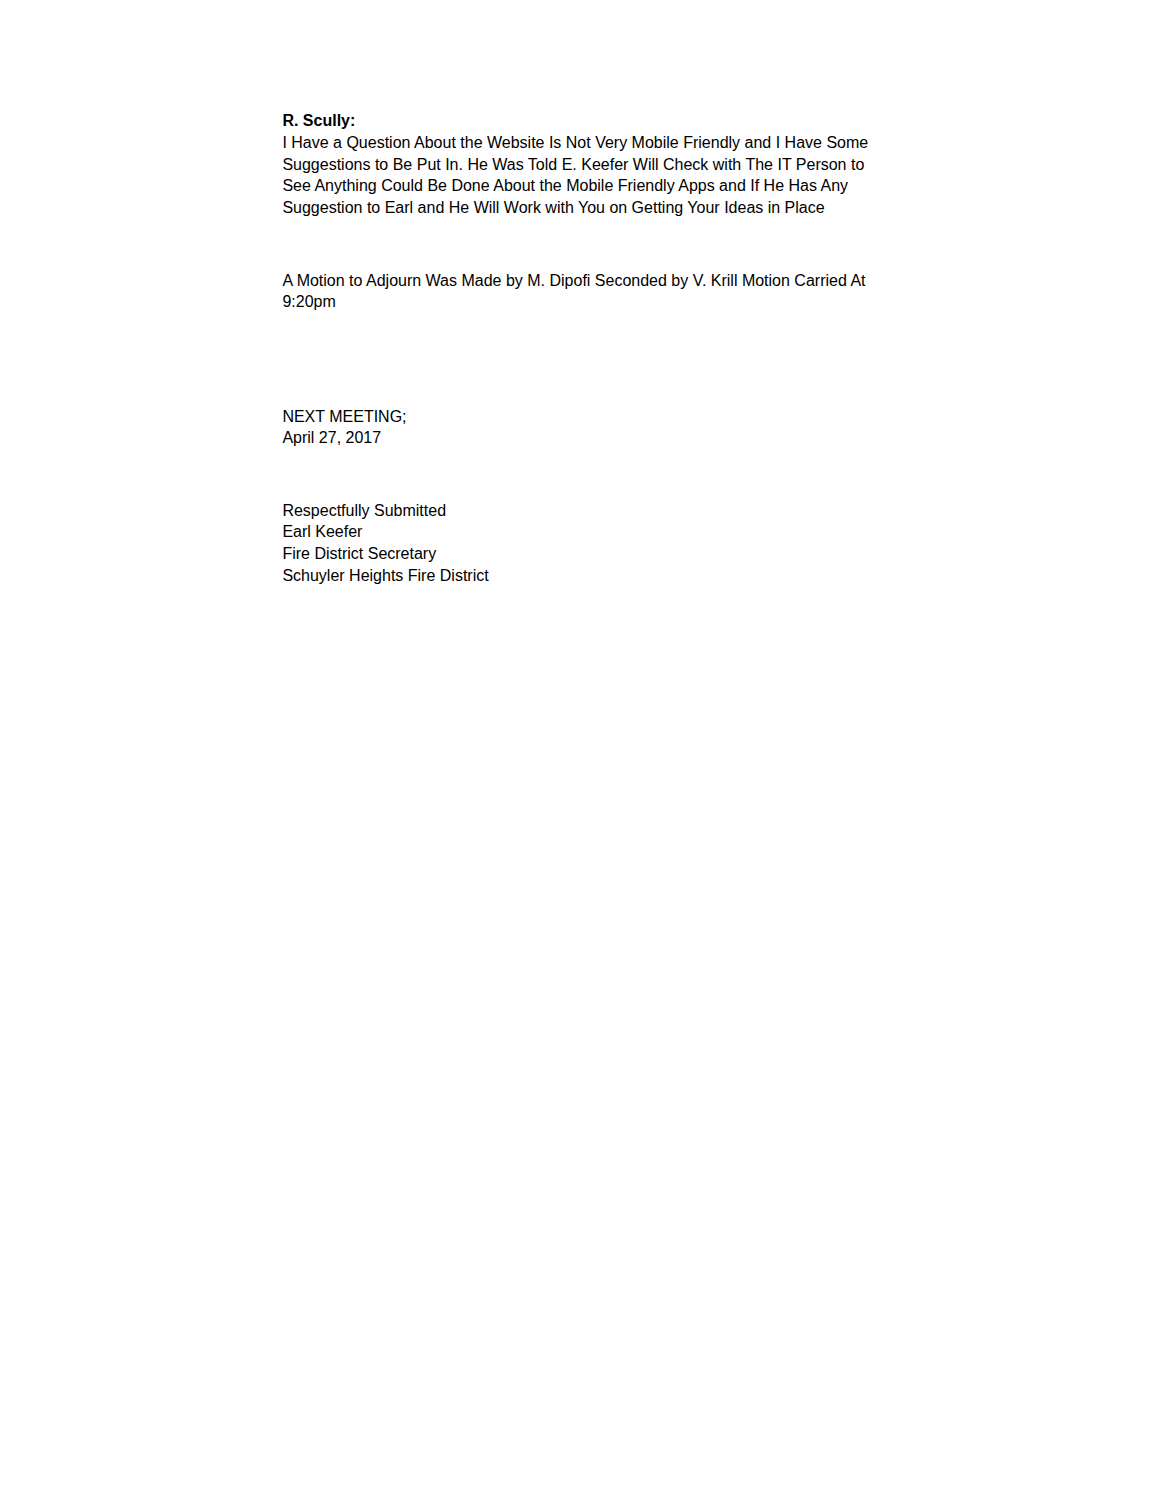R. Scully:
I Have a Question About the Website Is Not Very Mobile Friendly and I Have Some Suggestions to Be Put In. He Was Told E. Keefer Will Check with The IT Person to See Anything Could Be Done About the Mobile Friendly Apps and If He Has Any Suggestion to Earl and He Will Work with You on Getting Your Ideas in Place
A Motion to Adjourn Was Made by M. Dipofi Seconded by V. Krill Motion Carried At 9:20pm
NEXT MEETING;
April 27, 2017
Respectfully Submitted
Earl Keefer
Fire District Secretary
Schuyler Heights Fire District